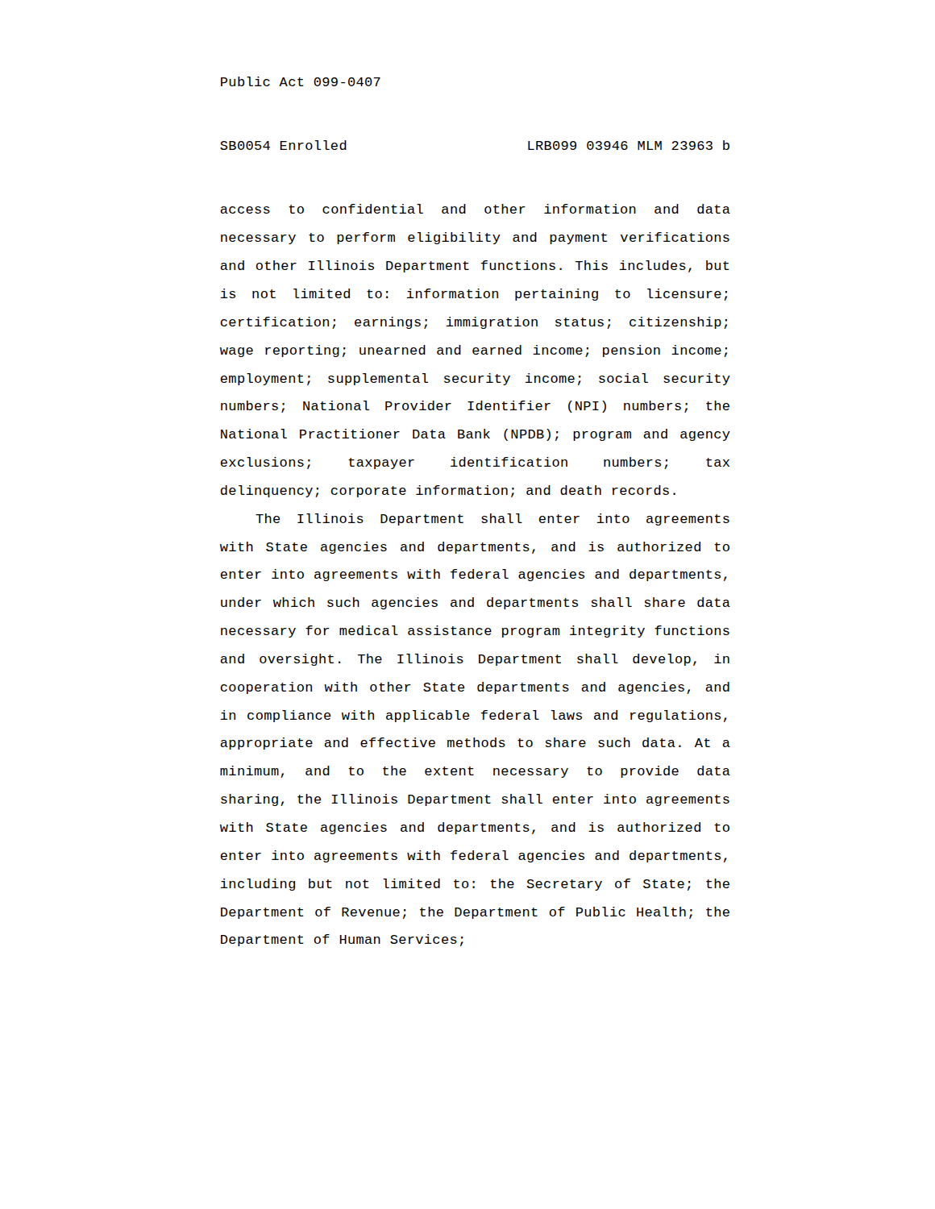Public Act 099-0407
SB0054 Enrolled LRB099 03946 MLM 23963 b
access to confidential and other information and data necessary to perform eligibility and payment verifications and other Illinois Department functions. This includes, but is not limited to: information pertaining to licensure; certification; earnings; immigration status; citizenship; wage reporting; unearned and earned income; pension income; employment; supplemental security income; social security numbers; National Provider Identifier (NPI) numbers; the National Practitioner Data Bank (NPDB); program and agency exclusions; taxpayer identification numbers; tax delinquency; corporate information; and death records.
The Illinois Department shall enter into agreements with State agencies and departments, and is authorized to enter into agreements with federal agencies and departments, under which such agencies and departments shall share data necessary for medical assistance program integrity functions and oversight. The Illinois Department shall develop, in cooperation with other State departments and agencies, and in compliance with applicable federal laws and regulations, appropriate and effective methods to share such data. At a minimum, and to the extent necessary to provide data sharing, the Illinois Department shall enter into agreements with State agencies and departments, and is authorized to enter into agreements with federal agencies and departments, including but not limited to: the Secretary of State; the Department of Revenue; the Department of Public Health; the Department of Human Services;